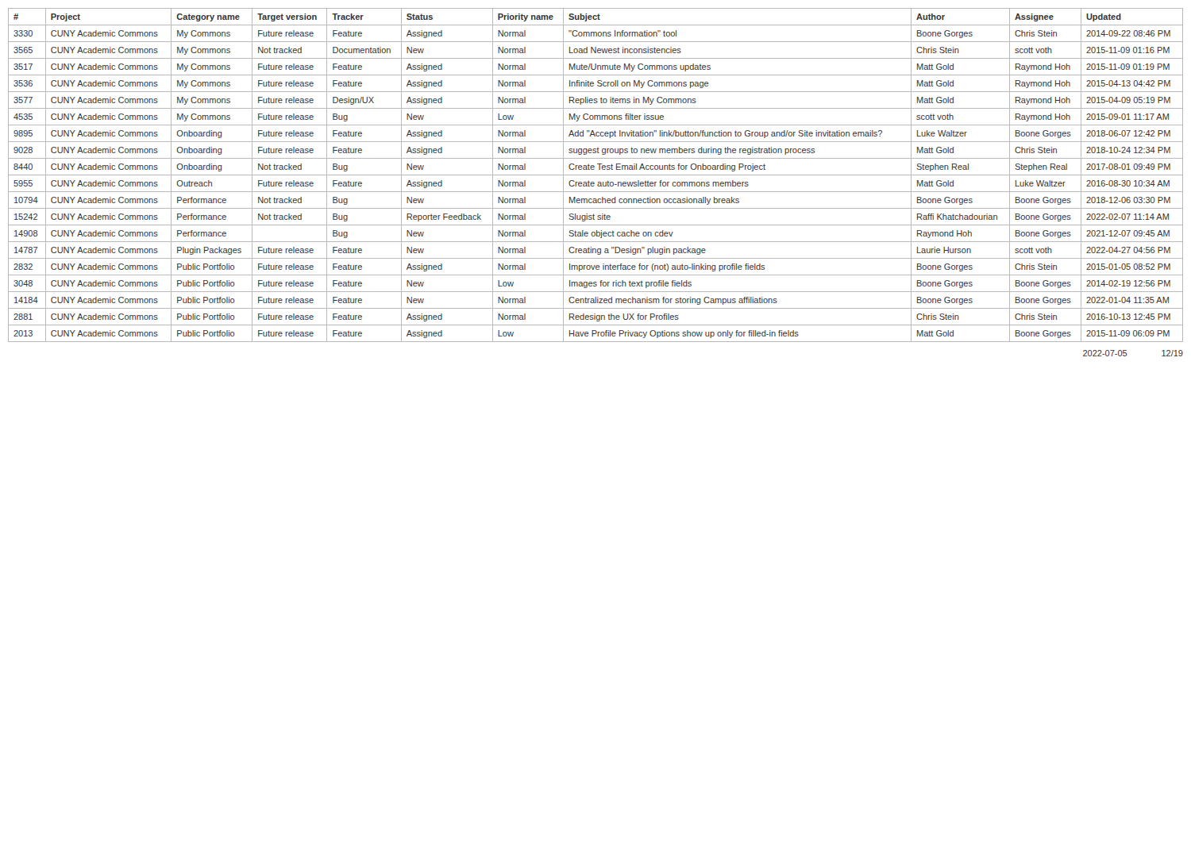| # | Project | Category name | Target version | Tracker | Status | Priority name | Subject | Author | Assignee | Updated |
| --- | --- | --- | --- | --- | --- | --- | --- | --- | --- | --- |
| 3330 | CUNY Academic Commons | My Commons | Future release | Feature | Assigned | Normal | "Commons Information" tool | Boone Gorges | Chris Stein | 2014-09-22 08:46 PM |
| 3565 | CUNY Academic Commons | My Commons | Not tracked | Documentation | New | Normal | Load Newest inconsistencies | Chris Stein | scott voth | 2015-11-09 01:16 PM |
| 3517 | CUNY Academic Commons | My Commons | Future release | Feature | Assigned | Normal | Mute/Unmute My Commons updates | Matt Gold | Raymond Hoh | 2015-11-09 01:19 PM |
| 3536 | CUNY Academic Commons | My Commons | Future release | Feature | Assigned | Normal | Infinite Scroll on My Commons page | Matt Gold | Raymond Hoh | 2015-04-13 04:42 PM |
| 3577 | CUNY Academic Commons | My Commons | Future release | Design/UX | Assigned | Normal | Replies to items in My Commons | Matt Gold | Raymond Hoh | 2015-04-09 05:19 PM |
| 4535 | CUNY Academic Commons | My Commons | Future release | Bug | New | Low | My Commons filter issue | scott voth | Raymond Hoh | 2015-09-01 11:17 AM |
| 9895 | CUNY Academic Commons | Onboarding | Future release | Feature | Assigned | Normal | Add "Accept Invitation" link/button/function to Group and/or Site invitation emails? | Luke Waltzer | Boone Gorges | 2018-06-07 12:42 PM |
| 9028 | CUNY Academic Commons | Onboarding | Future release | Feature | Assigned | Normal | suggest groups to new members during the registration process | Matt Gold | Chris Stein | 2018-10-24 12:34 PM |
| 8440 | CUNY Academic Commons | Onboarding | Not tracked | Bug | New | Normal | Create Test Email Accounts for Onboarding Project | Stephen Real | Stephen Real | 2017-08-01 09:49 PM |
| 5955 | CUNY Academic Commons | Outreach | Future release | Feature | Assigned | Normal | Create auto-newsletter for commons members | Matt Gold | Luke Waltzer | 2016-08-30 10:34 AM |
| 10794 | CUNY Academic Commons | Performance | Not tracked | Bug | New | Normal | Memcached connection occasionally breaks | Boone Gorges | Boone Gorges | 2018-12-06 03:30 PM |
| 15242 | CUNY Academic Commons | Performance | Not tracked | Bug | Reporter Feedback | Normal | Slugist site | Raffi Khatchadourian | Boone Gorges | 2022-02-07 11:14 AM |
| 14908 | CUNY Academic Commons | Performance | | Bug | New | Normal | Stale object cache on cdev | Raymond Hoh | Boone Gorges | 2021-12-07 09:45 AM |
| 14787 | CUNY Academic Commons | Plugin Packages | Future release | Feature | New | Normal | Creating a "Design" plugin package | Laurie Hurson | scott voth | 2022-04-27 04:56 PM |
| 2832 | CUNY Academic Commons | Public Portfolio | Future release | Feature | Assigned | Normal | Improve interface for (not) auto-linking profile fields | Boone Gorges | Chris Stein | 2015-01-05 08:52 PM |
| 3048 | CUNY Academic Commons | Public Portfolio | Future release | Feature | New | Low | Images for rich text profile fields | Boone Gorges | Boone Gorges | 2014-02-19 12:56 PM |
| 14184 | CUNY Academic Commons | Public Portfolio | Future release | Feature | New | Normal | Centralized mechanism for storing Campus affiliations | Boone Gorges | Boone Gorges | 2022-01-04 11:35 AM |
| 2881 | CUNY Academic Commons | Public Portfolio | Future release | Feature | Assigned | Normal | Redesign the UX for Profiles | Chris Stein | Chris Stein | 2016-10-13 12:45 PM |
| 2013 | CUNY Academic Commons | Public Portfolio | Future release | Feature | Assigned | Low | Have Profile Privacy Options show up only for filled-in fields | Matt Gold | Boone Gorges | 2015-11-09 06:09 PM |
2022-07-05 12/19